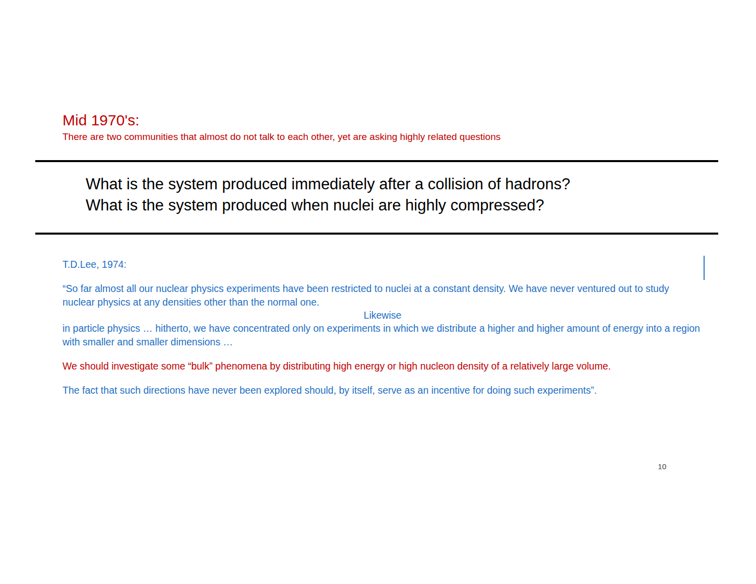Mid 1970's:
There are two communities that almost do not talk to each other, yet are asking highly related questions
What is the system produced immediately after a collision of hadrons?
What is the system produced when nuclei are highly compressed?
T.D.Lee, 1974:
“So far almost all our nuclear physics experiments have been restricted to nuclei at a constant density. We have never ventured out to study nuclear physics at any densities other than the normal one. Likewise in particle physics … hitherto, we have concentrated only on experiments in which we distribute a higher and higher amount of energy into a region with smaller and smaller dimensions …
We should investigate some “bulk” phenomena by distributing high energy or high nucleon density of a relatively large volume.
The fact that such directions have never been explored should, by itself, serve as an incentive for doing such experiments”.
10